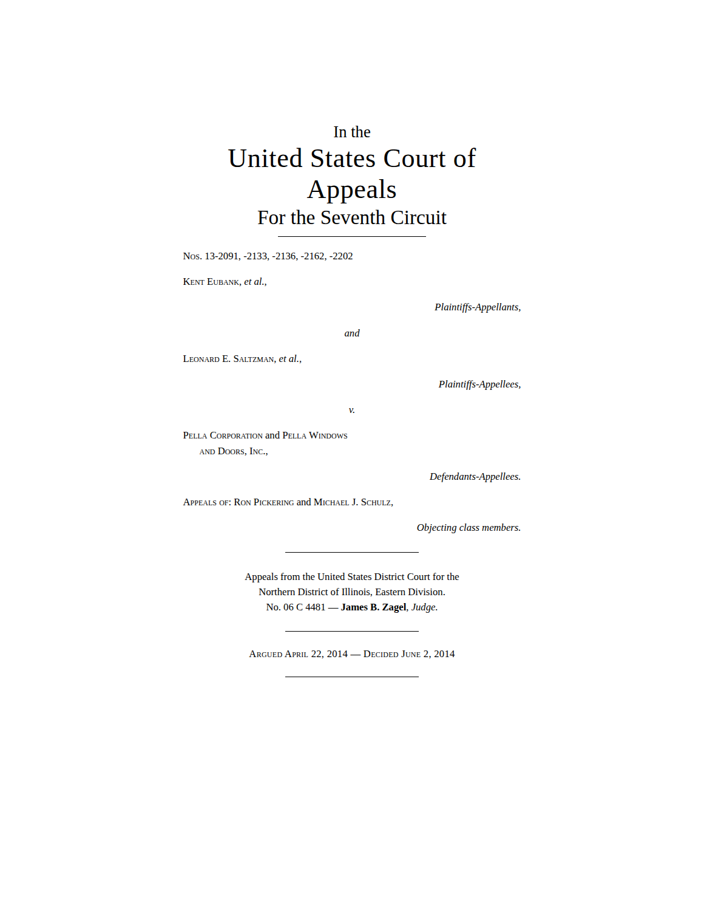In the United States Court of Appeals For the Seventh Circuit
Nos. 13-2091, -2133, -2136, -2162, -2202
Kent Eubank, et al.,
Plaintiffs-Appellants,
and
Leonard E. Saltzman, et al.,
Plaintiffs-Appellees,
v.
Pella Corporation and Pella Windows
and Doors, Inc.,
Defendants-Appellees.
Appeals of: Ron Pickering and Michael J. Schulz,
Objecting class members.
Appeals from the United States District Court for the
Northern District of Illinois, Eastern Division.
No. 06 C 4481 — James B. Zagel, Judge.
Argued April 22, 2014 — Decided June 2, 2014